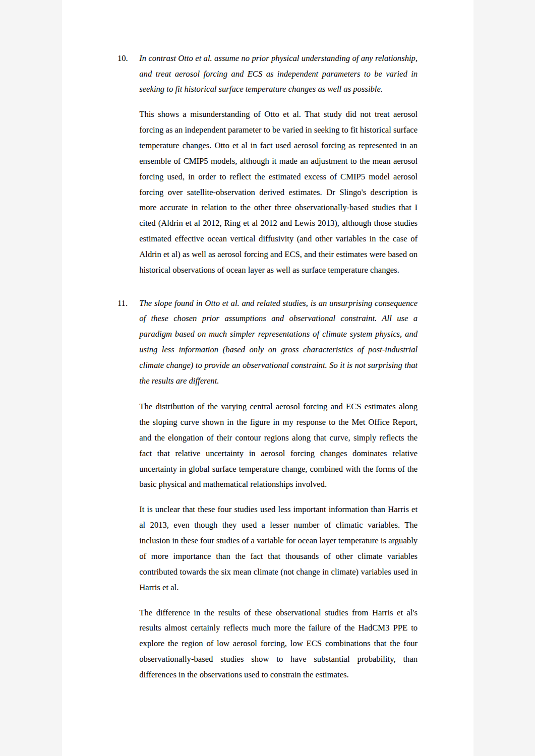In contrast Otto et al. assume no prior physical understanding of any relationship, and treat aerosol forcing and ECS as independent parameters to be varied in seeking to fit historical surface temperature changes as well as possible.
This shows a misunderstanding of Otto et al. That study did not treat aerosol forcing as an independent parameter to be varied in seeking to fit historical surface temperature changes. Otto et al in fact used aerosol forcing as represented in an ensemble of CMIP5 models, although it made an adjustment to the mean aerosol forcing used, in order to reflect the estimated excess of CMIP5 model aerosol forcing over satellite-observation derived estimates. Dr Slingo's description is more accurate in relation to the other three observationally-based studies that I cited (Aldrin et al 2012, Ring et al 2012 and Lewis 2013), although those studies estimated effective ocean vertical diffusivity (and other variables in the case of Aldrin et al) as well as aerosol forcing and ECS, and their estimates were based on historical observations of ocean layer as well as surface temperature changes.
The slope found in Otto et al. and related studies, is an unsurprising consequence of these chosen prior assumptions and observational constraint. All use a paradigm based on much simpler representations of climate system physics, and using less information (based only on gross characteristics of post-industrial climate change) to provide an observational constraint. So it is not surprising that the results are different.
The distribution of the varying central aerosol forcing and ECS estimates along the sloping curve shown in the figure in my response to the Met Office Report, and the elongation of their contour regions along that curve, simply reflects the fact that relative uncertainty in aerosol forcing changes dominates relative uncertainty in global surface temperature change, combined with the forms of the basic physical and mathematical relationships involved.
It is unclear that these four studies used less important information than Harris et al 2013, even though they used a lesser number of climatic variables. The inclusion in these four studies of a variable for ocean layer temperature is arguably of more importance than the fact that thousands of other climate variables contributed towards the six mean climate (not change in climate) variables used in Harris et al.
The difference in the results of these observational studies from Harris et al's results almost certainly reflects much more the failure of the HadCM3 PPE to explore the region of low aerosol forcing, low ECS combinations that the four observationally-based studies show to have substantial probability, than differences in the observations used to constrain the estimates.